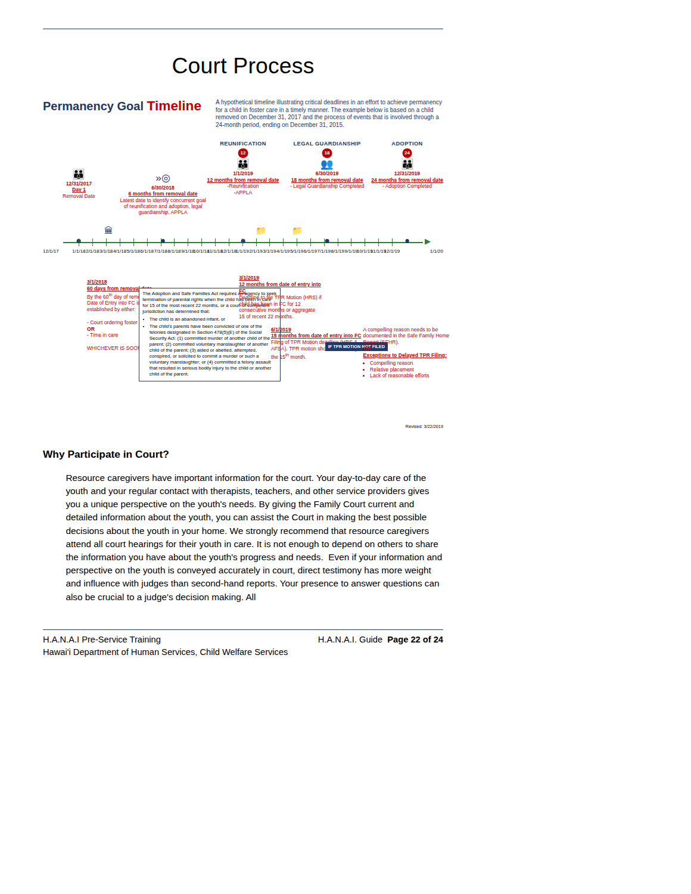Court Process
Permanency Goal Timeline
A hypothetical timeline illustrating critical deadlines in an effort to achieve permanency for a child in foster care in a timely manner. The example below is based on a child removed on December 31, 2017 and the process of events that is involved through a 24-month period, ending on December 31, 2015.
👪
12/31/2017
Day 1
Removal Date
»◎
6/30/2018
6 months from removal date
Latest date to identify concurrent goal of reunification and adoption, legal guardianship, APPLA
REUNIFICATION
12 👪
1/1/2019
12 months from removal date
-Reunification
-APPLA
LEGAL GUARDIANSHIP
18 👥
6/30/2019
18 months from removal date
- Legal Guardianship Completed
ADOPTION
24 👪
12/31/2019
24 months from removal date
- Adoption Completed
▶
🏛
📁
📁
1/1/18
2/1/18
3/1/18
4/1/18
5/1/18
6/1/18
7/1/18
8/1/18
9/1/18
10/1/18
11/1/18
12/1/18
1/1/19
2/1/19
3/1/19
4/1/19
5/1/19
6/1/19
7/1/19
8/1/19
9/1/19
10/1/19
11/1/19
12/1/19
12/1/17
1/1/20
3/1/2018
60 days from removal date
By the 60th day of removal the Date of Entry into FC is established by either:
- Court ordering foster custody
OR
- Time in care
WHICHEVER IS SOONER
The Adoption and Safe Families Act requires an agency to seek termination of parental rights when the child has been in care for 15 of the most recent 22 months, or a court of competent jurisdiction has determined that:
The child is an abandoned infant, or
The child's parents have been convicted of one of the felonies designated in Section 478(5)(E) of the Social Security Act: (1) committed murder of another child of the parent; (2) committed voluntary manslaughter of another child of the parent; (3) aided or abetted, attempted, conspired, or solicited to commit a murder or such a voluntary manslaughter; or (4) committed a felony assault that resulted in serious bodily injury to the child or another child of the parent.
3/1/2019
12 months from date of entry into FC
Deadline to file TPR Motion (HRS) if child has been in FC for 12 consecutive months or aggregate 15 of recent 22 months.
6/1/2019
15 months from date of entry into FC
Filing of TPR Motion deadline (HRS & AFSA). TPR motion should be filed by the 15th month.
IF TPR MOTION NOT FILED
A compelling reason needs to be documented in the Safe Family Home Report (SFHR).
OR
Exceptions to Delayed TPR Filing:
Compelling reason
Relative placement
Lack of reasonable efforts
Revised: 3/22/2019
Why Participate in Court?
Resource caregivers have important information for the court. Your day-to-day care of the youth and your regular contact with therapists, teachers, and other service providers gives you a unique perspective on the youth's needs. By giving the Family Court current and detailed information about the youth, you can assist the Court in making the best possible decisions about the youth in your home. We strongly recommend that resource caregivers attend all court hearings for their youth in care. It is not enough to depend on others to share the information you have about the youth's progress and needs. Even if your information and perspective on the youth is conveyed accurately in court, direct testimony has more weight and influence with judges than second-hand reports. Your presence to answer questions can also be crucial to a judge's decision making. All
H.A.N.A.I Pre-Service Training
Hawai'i Department of Human Services, Child Welfare Services
H.A.N.A.I. Guide Page 22 of 24